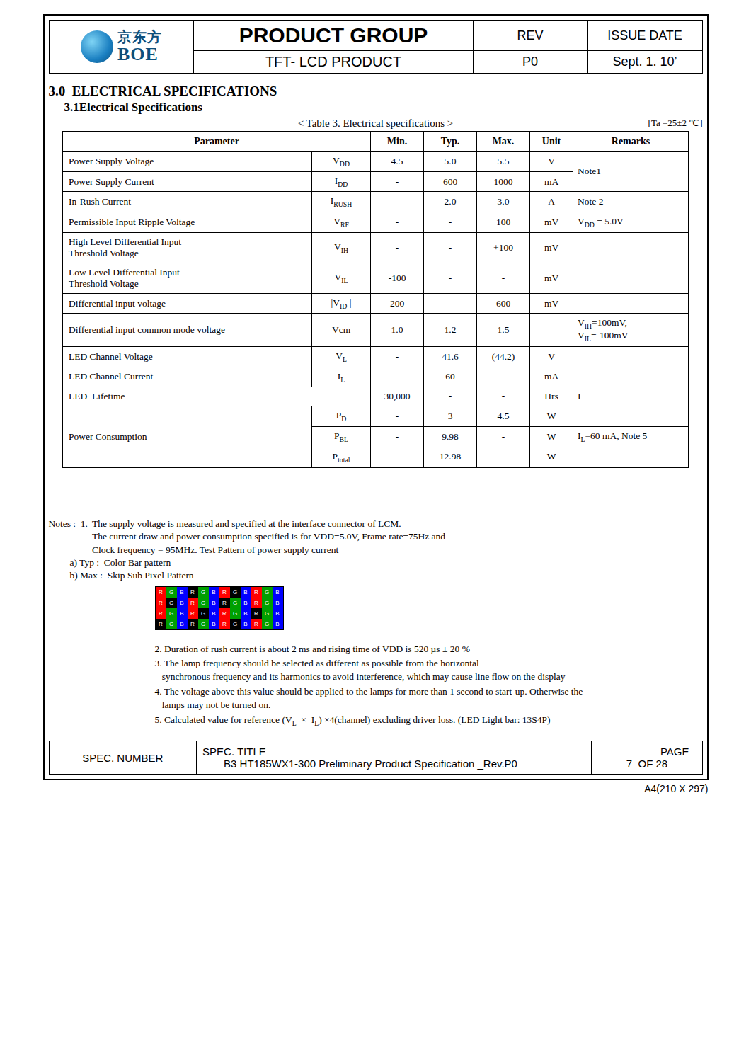| 京东方 BOE | PRODUCT GROUP | REV | ISSUE DATE |
| TFT- LCD PRODUCT | P0 | Sept. 1. 10’ |
3.0 ELECTRICAL SPECIFICATIONS
3.1Electrical Specifications
< Table 3. Electrical specifications > [Ta =25±2 ℃]
| Parameter | Min. | Typ. | Max. | Unit | Remarks |
| --- | --- | --- | --- | --- | --- |
| Power Supply Voltage | V DD | 4.5 | 5.0 | 5.5 | V | Note1 |
| Power Supply Current | I DD | - | 600 | 1000 | mA |
| In-Rush Current | I RUSH | - | 2.0 | 3.0 | A | Note 2 |
| Permissible Input Ripple Voltage | V RF | - | - | 100 | mV | V DD = 5.0V |
| High Level Differential Input Threshold Voltage | V IH | - | - | +100 | mV | |
| Low Level Differential Input Threshold Voltage | V IL | -100 | - | - | mV | |
| Differential input voltage | /V ID / | 200 | - | 600 | mV | |
| Differential input common mode voltage | Vcm | 1.0 | 1.2 | 1.5 | | V IH =100mV, V IL =-100mV |
| LED Channel Voltage | V L | - | 41.6 | (44.2) | V | |
| LED Channel Current | I L | - | 60 | - | mA | |
| LED Lifetime | 30,000 | - | - | Hrs | I |
| Power Consumption | P D | - | 3 | 4.5 | W | |
| P BL | - | 9.98 | - | W | I L =60 mA, Note 5 |
| P total | - | 12.98 | - | W | |
Notes : 1. The supply voltage is measured and specified at the interface connector of LCM.
The current draw and power consumption specified is for VDD=5.0V, Frame rate=75Hz and
Clock frequency = 95MHz. Test Pattern of power supply current
a) Typ : Color Bar pattern
b) Max : Skip Sub Pixel Pattern
| R | G | B | R | G | B | R | G | B | R | G | B |
| R | G | B | R | G | B | R | G | B | R | G | B |
| R | G | B | R | G | B | R | G | B | R | G | B |
| R | G | B | R | G | B | R | G | B | R | G | B |
2. Duration of rush current is about 2 ms and rising time of VDD is 520 µs ± 20 %
3. The lamp frequency should be selected as different as possible from the horizontal
synchronous frequency and its harmonics to avoid interference, which may cause line flow on the display
4. The voltage above this value should be applied to the lamps for more than 1 second to start-up. Otherwise the
lamps may not be turned on.
5. Calculated value for reference (VL × IL) ×4(channel) excluding driver loss. (LED Light bar: 13S4P)
| SPEC. NUMBER | SPEC. TITLE B3 HT185WX1-300 Preliminary Product Specification _Rev.P0 | PAGE 7 OF 28 |
A4(210 X 297)